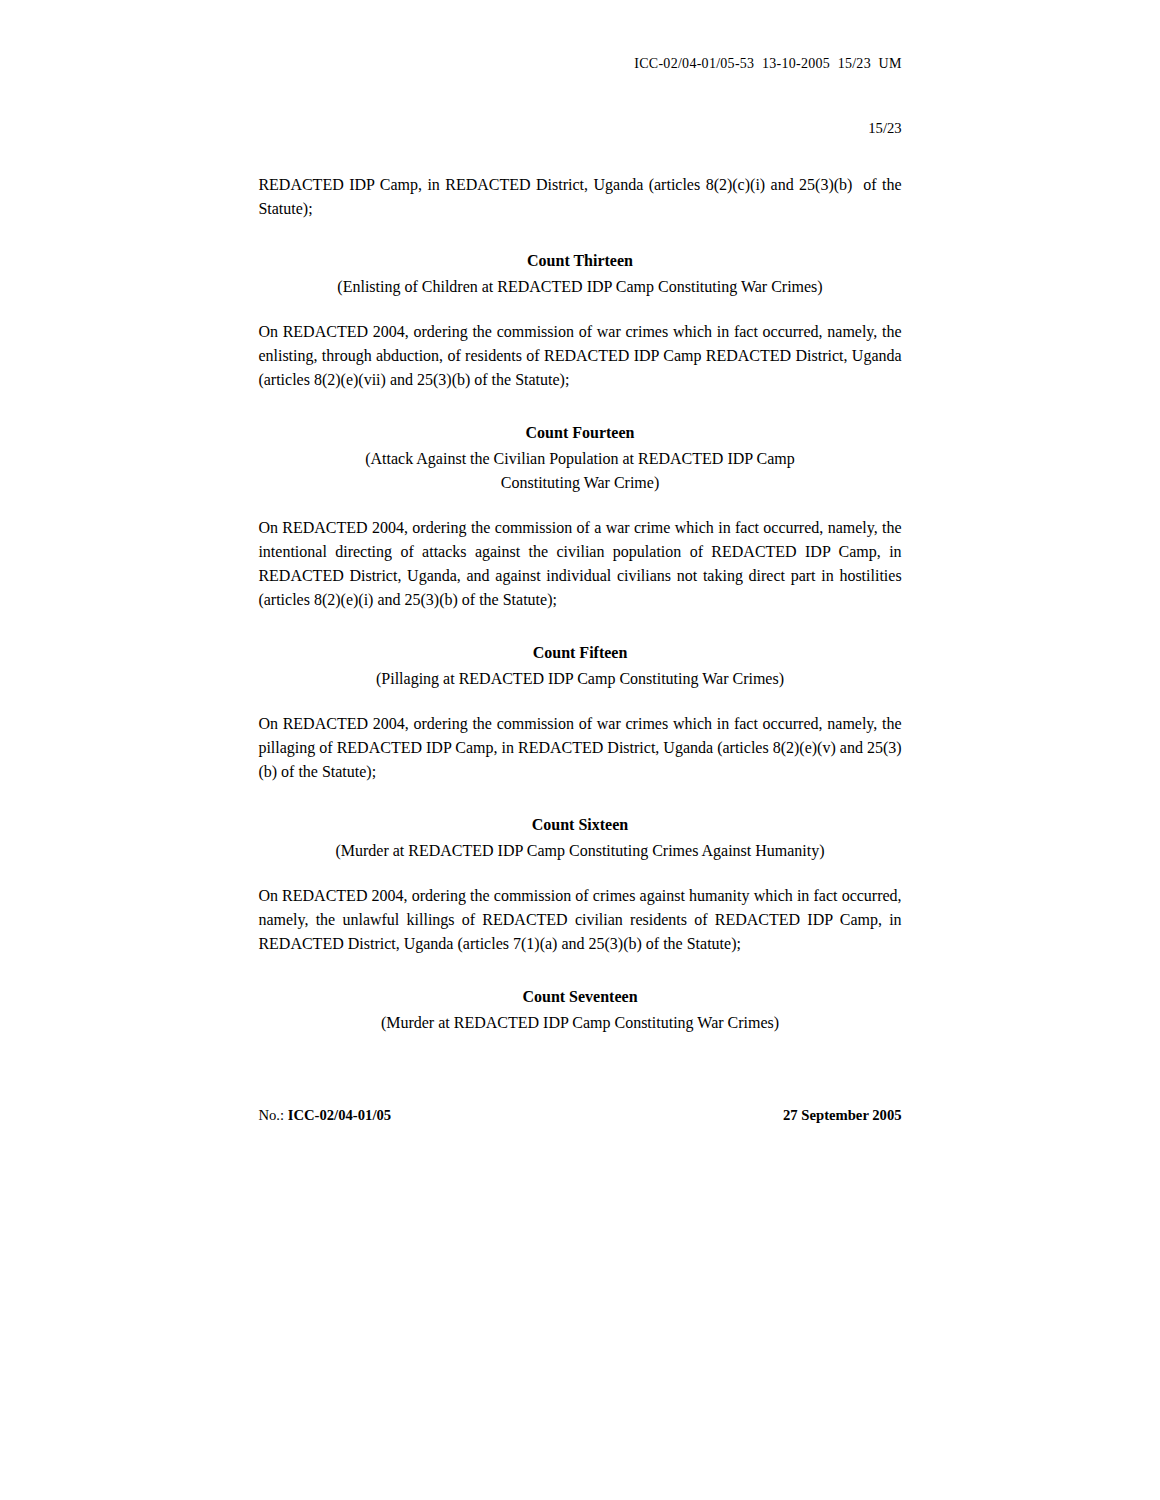ICC-02/04-01/05-53 13-10-2005 15/23 UM
15/23
REDACTED IDP Camp, in REDACTED District, Uganda (articles 8(2)(c)(i) and 25(3)(b) of the Statute);
Count Thirteen
(Enlisting of Children at REDACTED IDP Camp Constituting War Crimes)
On REDACTED 2004, ordering the commission of war crimes which in fact occurred, namely, the enlisting, through abduction, of residents of REDACTED IDP Camp REDACTED District, Uganda (articles 8(2)(e)(vii) and 25(3)(b) of the Statute);
Count Fourteen
(Attack Against the Civilian Population at REDACTED IDP CampConstituting War Crime)
On REDACTED 2004, ordering the commission of a war crime which in fact occurred, namely, the intentional directing of attacks against the civilian population of REDACTED IDP Camp, in REDACTED District, Uganda, and against individual civilians not taking direct part in hostilities (articles 8(2)(e)(i) and 25(3)(b) of the Statute);
Count Fifteen
(Pillaging at REDACTED IDP Camp Constituting War Crimes)
On REDACTED 2004, ordering the commission of war crimes which in fact occurred, namely, the pillaging of REDACTED IDP Camp, in REDACTED District, Uganda (articles 8(2)(e)(v) and 25(3)(b) of the Statute);
Count Sixteen
(Murder at REDACTED IDP Camp Constituting Crimes Against Humanity)
On REDACTED 2004, ordering the commission of crimes against humanity which in fact occurred, namely, the unlawful killings of REDACTED civilian residents of REDACTED IDP Camp, in REDACTED District, Uganda (articles 7(1)(a) and 25(3)(b) of the Statute);
Count Seventeen
(Murder at REDACTED IDP Camp Constituting War Crimes)
No.: ICC-02/04-01/05
27 September 2005